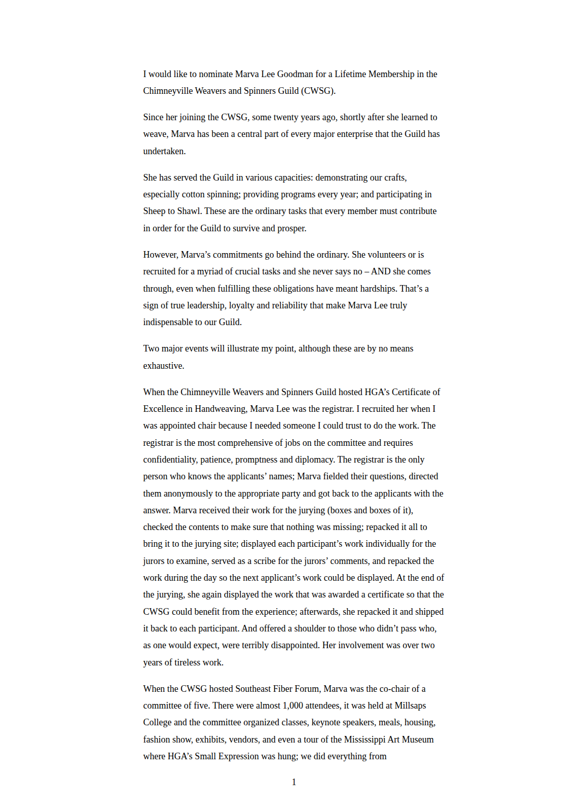I would like to nominate Marva Lee Goodman for a Lifetime Membership in the Chimneyville Weavers and Spinners Guild (CWSG).
Since her joining the CWSG, some twenty years ago, shortly after she learned to weave, Marva has been a central part of every major enterprise that the Guild has undertaken.
She has served the Guild in various capacities: demonstrating our crafts, especially cotton spinning; providing programs every year; and participating in Sheep to Shawl. These are the ordinary tasks that every member must contribute in order for the Guild to survive and prosper.
However, Marva’s commitments go behind the ordinary. She volunteers or is recruited for a myriad of crucial tasks and she never says no – AND she comes through, even when fulfilling these obligations have meant hardships. That’s a sign of true leadership, loyalty and reliability that make Marva Lee truly indispensable to our Guild.
Two major events will illustrate my point, although these are by no means exhaustive.
When the Chimneyville Weavers and Spinners Guild hosted HGA’s Certificate of Excellence in Handweaving, Marva Lee was the registrar. I recruited her when I was appointed chair because I needed someone I could trust to do the work. The registrar is the most comprehensive of jobs on the committee and requires confidentiality, patience, promptness and diplomacy. The registrar is the only person who knows the applicants’ names; Marva fielded their questions, directed them anonymously to the appropriate party and got back to the applicants with the answer. Marva received their work for the jurying (boxes and boxes of it), checked the contents to make sure that nothing was missing; repacked it all to bring it to the jurying site; displayed each participant’s work individually for the jurors to examine, served as a scribe for the jurors’ comments, and repacked the work during the day so the next applicant’s work could be displayed. At the end of the jurying, she again displayed the work that was awarded a certificate so that the CWSG could benefit from the experience; afterwards, she repacked it and shipped it back to each participant. And offered a shoulder to those who didn’t pass who, as one would expect, were terribly disappointed. Her involvement was over two years of tireless work.
When the CWSG hosted Southeast Fiber Forum, Marva was the co-chair of a committee of five. There were almost 1,000 attendees, it was held at Millsaps College and the committee organized classes, keynote speakers, meals, housing, fashion show, exhibits, vendors, and even a tour of the Mississippi Art Museum where HGA’s Small Expression was hung; we did everything from
1